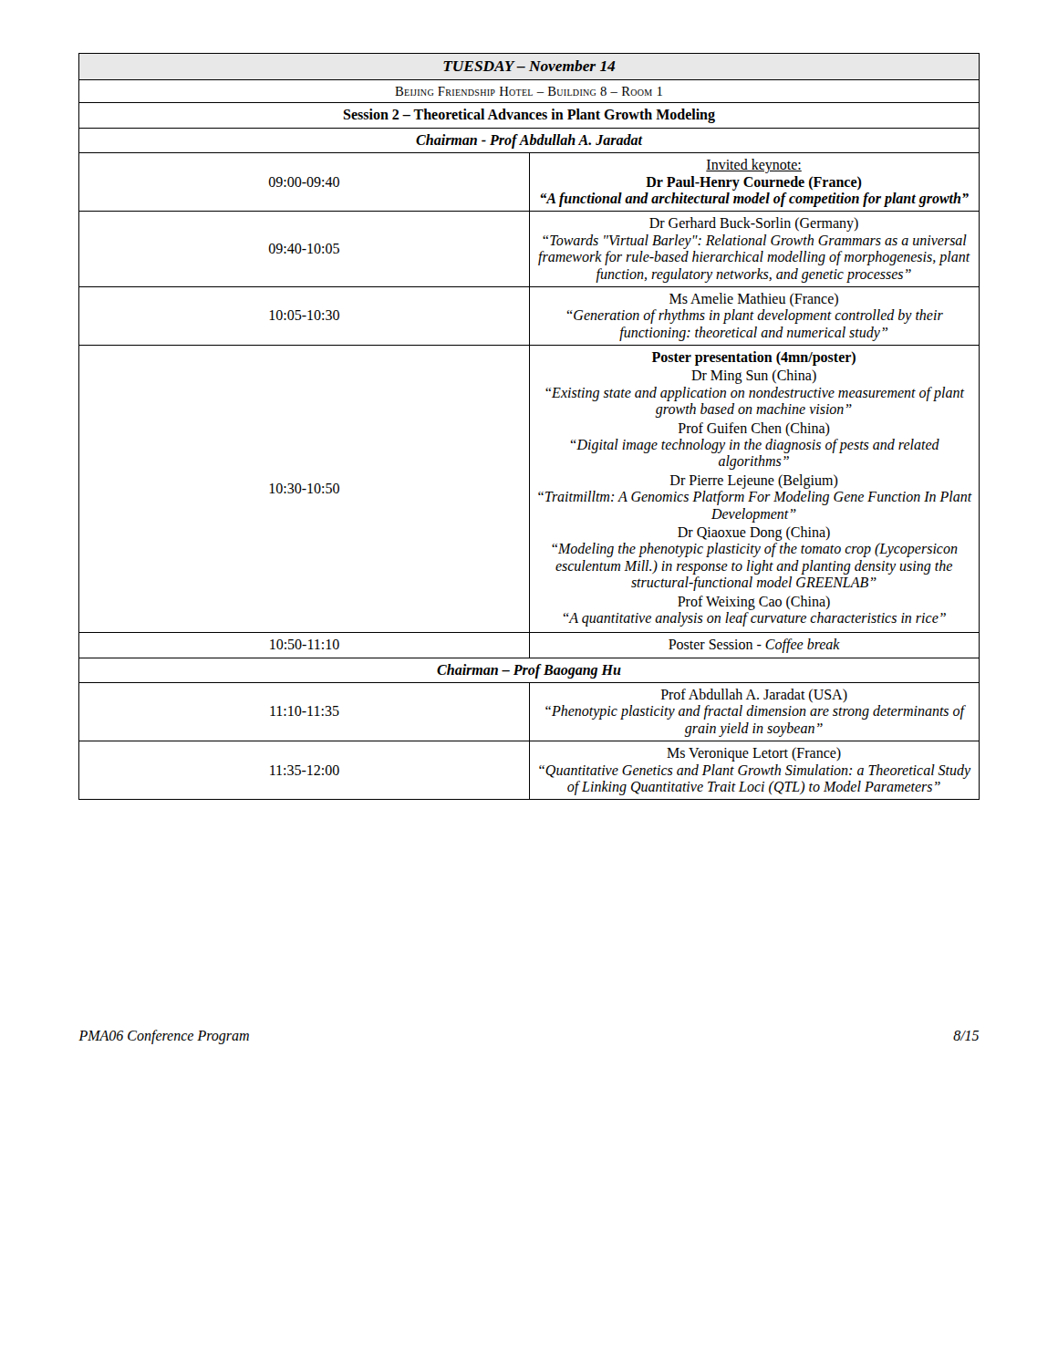| TUESDAY – November 14 |
| Beijing Friendship Hotel – Building 8 – Room 1 |
| Session 2 – Theoretical Advances in Plant Growth Modeling |
| Chairman - Prof Abdullah A. Jaradat |
| 09:00-09:40 | Invited keynote: Dr Paul-Henry Cournede (France) “A functional and architectural model of competition for plant growth” |
| 09:40-10:05 | Dr Gerhard Buck-Sorlin (Germany) “Towards "Virtual Barley": Relational Growth Grammars as a universal framework for rule-based hierarchical modelling of morphogenesis, plant function, regulatory networks, and genetic processes” |
| 10:05-10:30 | Ms Amelie Mathieu (France) “Generation of rhythms in plant development controlled by their functioning: theoretical and numerical study” |
| 10:30-10:50 | Poster presentation (4mn/poster) Dr Ming Sun (China) “Existing state and application on nondestructive measurement of plant growth based on machine vision” Prof Guifen Chen (China) “Digital image technology in the diagnosis of pests and related algorithms” Dr Pierre Lejeune (Belgium) “Traitmilltm: A Genomics Platform For Modeling Gene Function In Plant Development” Dr Qiaoxue Dong (China) “Modeling the phenotypic plasticity of the tomato crop (Lycopersicon esculentum Mill.) in response to light and planting density using the structural-functional model GREENLAB” Prof Weixing Cao (China) “A quantitative analysis on leaf curvature characteristics in rice” |
| 10:50-11:10 | Poster Session - Coffee break |
| Chairman – Prof Baogang Hu |
| 11:10-11:35 | Prof Abdullah A. Jaradat (USA) “Phenotypic plasticity and fractal dimension are strong determinants of grain yield in soybean” |
| 11:35-12:00 | Ms Veronique Letort (France) “Quantitative Genetics and Plant Growth Simulation: a Theoretical Study of Linking Quantitative Trait Loci (QTL) to Model Parameters” |
PMA06 Conference Program 8/15